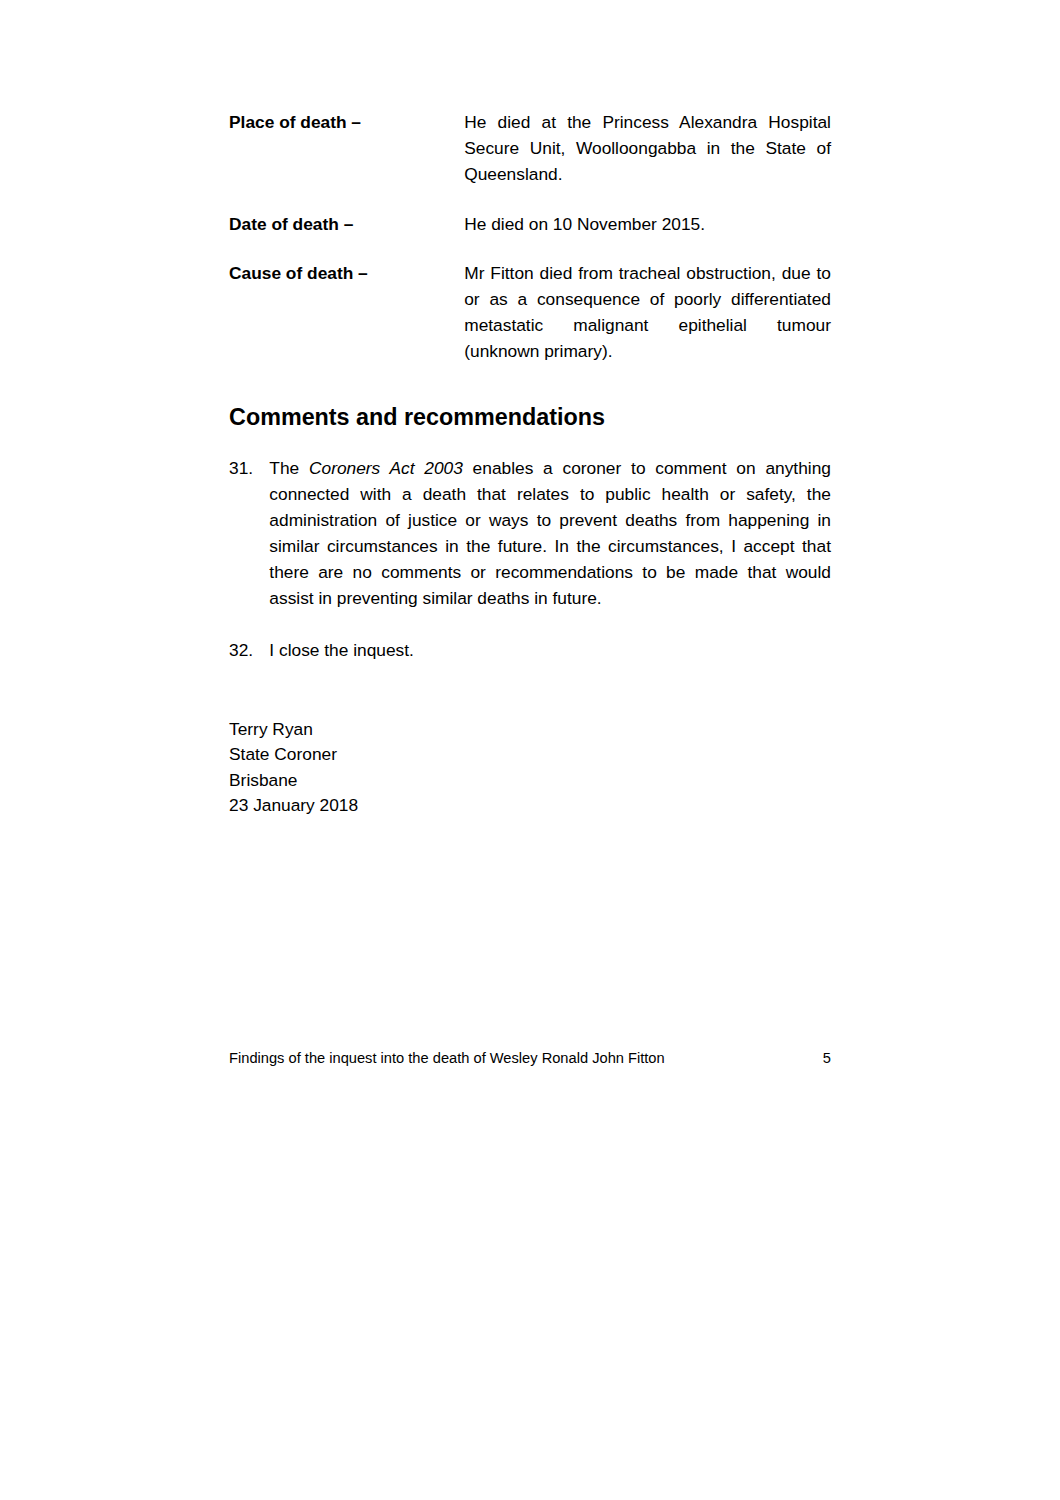Place of death –
He died at the Princess Alexandra Hospital Secure Unit, Woolloongabba in the State of Queensland.
Date of death –
He died on 10 November 2015.
Cause of death –
Mr Fitton died from tracheal obstruction, due to or as a consequence of poorly differentiated metastatic malignant epithelial tumour (unknown primary).
Comments and recommendations
31. The Coroners Act 2003 enables a coroner to comment on anything connected with a death that relates to public health or safety, the administration of justice or ways to prevent deaths from happening in similar circumstances in the future. In the circumstances, I accept that there are no comments or recommendations to be made that would assist in preventing similar deaths in future.
32. I close the inquest.
Terry Ryan
State Coroner
Brisbane
23 January 2018
Findings of the inquest into the death of Wesley Ronald John Fitton 5